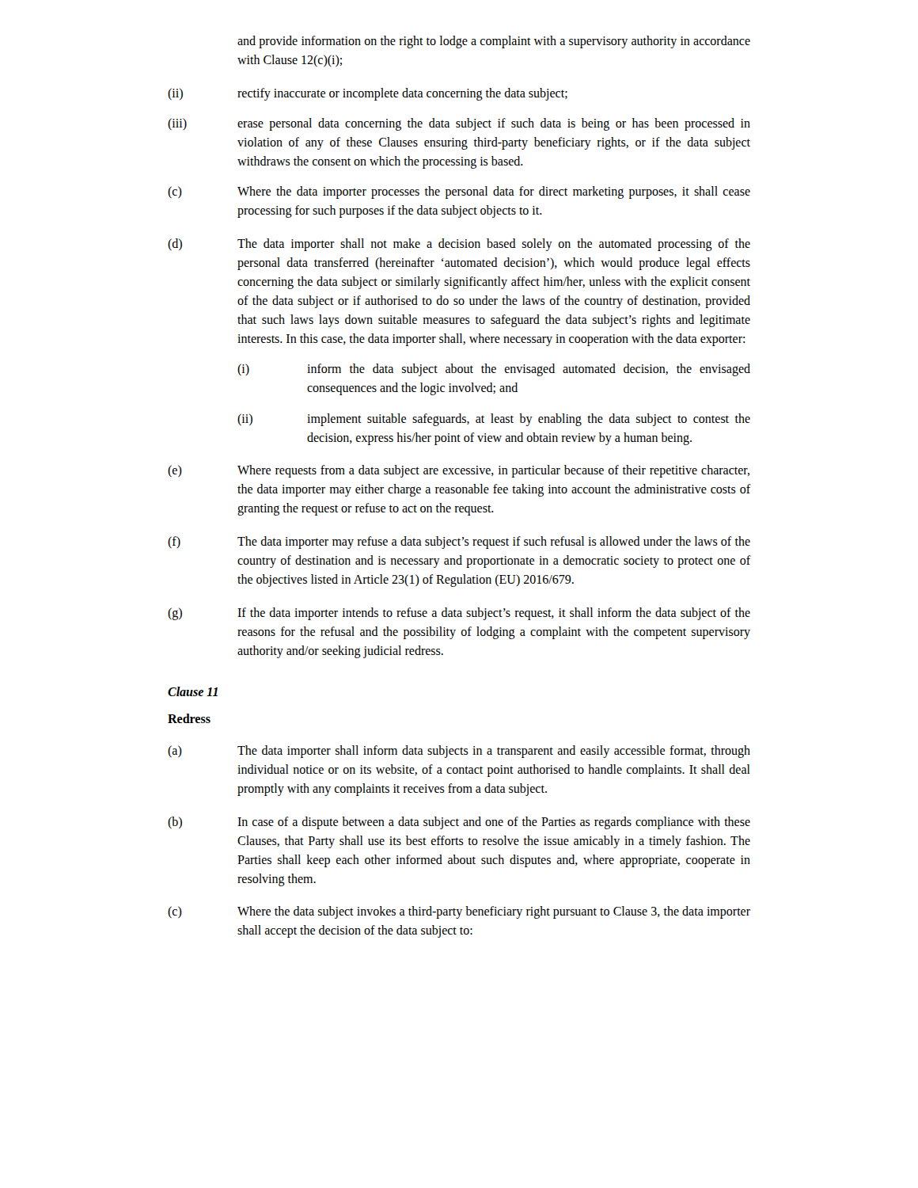and provide information on the right to lodge a complaint with a supervisory authority in accordance with Clause 12(c)(i);
(ii) rectify inaccurate or incomplete data concerning the data subject;
(iii) erase personal data concerning the data subject if such data is being or has been processed in violation of any of these Clauses ensuring third-party beneficiary rights, or if the data subject withdraws the consent on which the processing is based.
(c) Where the data importer processes the personal data for direct marketing purposes, it shall cease processing for such purposes if the data subject objects to it.
(d) The data importer shall not make a decision based solely on the automated processing of the personal data transferred (hereinafter ‘automated decision’), which would produce legal effects concerning the data subject or similarly significantly affect him/her, unless with the explicit consent of the data subject or if authorised to do so under the laws of the country of destination, provided that such laws lays down suitable measures to safeguard the data subject’s rights and legitimate interests. In this case, the data importer shall, where necessary in cooperation with the data exporter:
(i) inform the data subject about the envisaged automated decision, the envisaged consequences and the logic involved; and
(ii) implement suitable safeguards, at least by enabling the data subject to contest the decision, express his/her point of view and obtain review by a human being.
(e) Where requests from a data subject are excessive, in particular because of their repetitive character, the data importer may either charge a reasonable fee taking into account the administrative costs of granting the request or refuse to act on the request.
(f) The data importer may refuse a data subject’s request if such refusal is allowed under the laws of the country of destination and is necessary and proportionate in a democratic society to protect one of the objectives listed in Article 23(1) of Regulation (EU) 2016/679.
(g) If the data importer intends to refuse a data subject’s request, it shall inform the data subject of the reasons for the refusal and the possibility of lodging a complaint with the competent supervisory authority and/or seeking judicial redress.
Clause 11
Redress
(a) The data importer shall inform data subjects in a transparent and easily accessible format, through individual notice or on its website, of a contact point authorised to handle complaints. It shall deal promptly with any complaints it receives from a data subject.
(b) In case of a dispute between a data subject and one of the Parties as regards compliance with these Clauses, that Party shall use its best efforts to resolve the issue amicably in a timely fashion. The Parties shall keep each other informed about such disputes and, where appropriate, cooperate in resolving them.
(c) Where the data subject invokes a third-party beneficiary right pursuant to Clause 3, the data importer shall accept the decision of the data subject to: